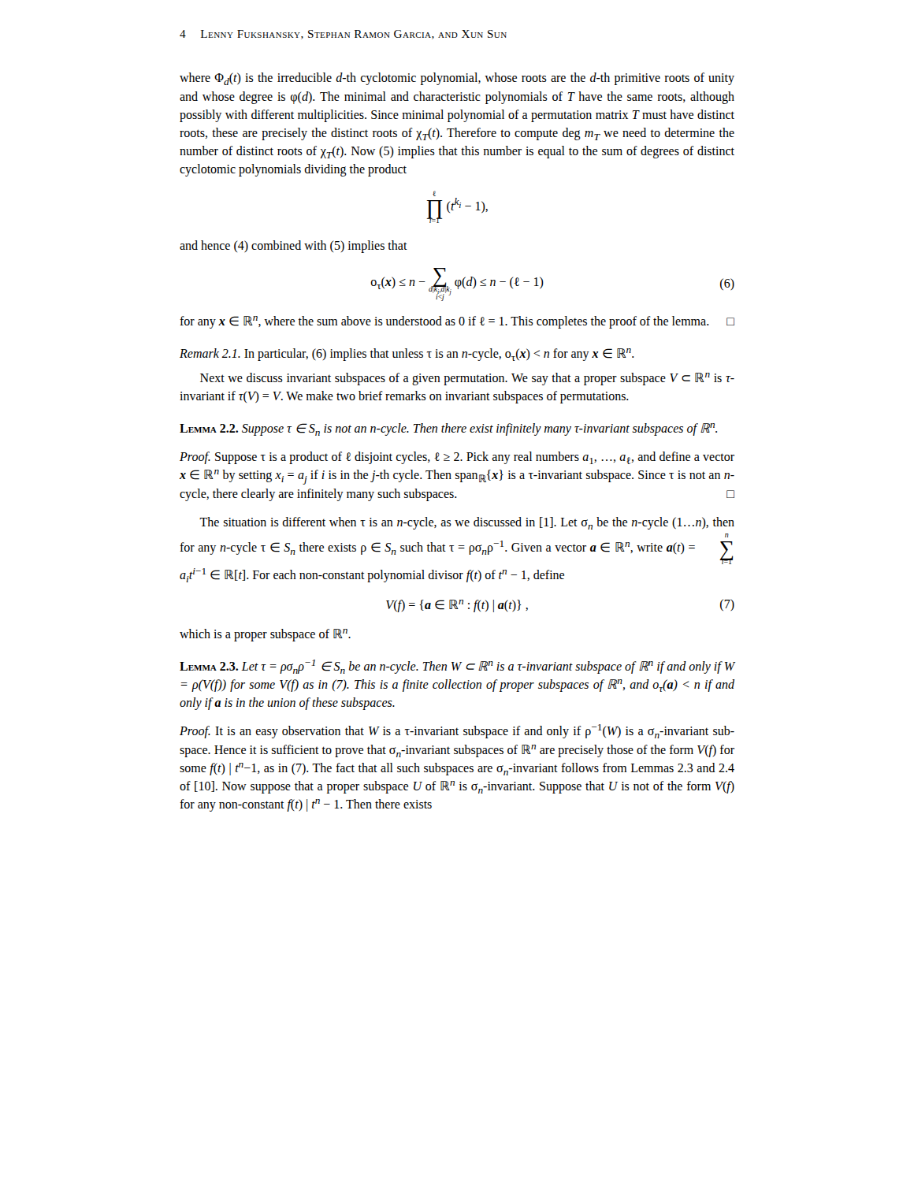4 Lenny Fukshansky, Stephan Ramon Garcia, and Xun Sun
where Φd(t) is the irreducible d-th cyclotomic polynomial, whose roots are the d-th primitive roots of unity and whose degree is φ(d). The minimal and characteristic polynomials of T have the same roots, although possibly with different multiplicities. Since minimal polynomial of a permutation matrix T must have distinct roots, these are precisely the distinct roots of χT(t). Therefore to compute deg mT we need to determine the number of distinct roots of χT(t). Now (5) implies that this number is equal to the sum of degrees of distinct cyclotomic polynomials dividing the product
ℓ ∏ i=1 (tki − 1),
and hence (4) combined with (5) implies that
oτ(x) ≤ n − ∑ d|ki,d|kj
i<j φ(d) ≤ n − (ℓ − 1) (6)
for any x ∈ ℝn, where the sum above is understood as 0 if ℓ = 1. This completes the proof of the lemma. □
Remark 2.1. In particular, (6) implies that unless τ is an n-cycle, oτ(x) < n for any x ∈ ℝn.
Next we discuss invariant subspaces of a given permutation. We say that a proper subspace V ⊂ ℝn is τ-invariant if τ(V) = V. We make two brief remarks on invariant subspaces of permutations.
Lemma 2.2. Suppose τ ∈ Sn is not an n-cycle. Then there exist infinitely many τ-invariant subspaces of ℝn.
Proof. Suppose τ is a product of ℓ disjoint cycles, ℓ ≥ 2. Pick any real numbers a1, …, aℓ, and define a vector x ∈ ℝn by setting xi = aj if i is in the j-th cycle. Then spanℝ{x} is a τ-invariant subspace. Since τ is not an n-cycle, there clearly are infinitely many such subspaces. □
The situation is different when τ is an n-cycle, as we discussed in [1]. Let σn be the n-cycle (1…n), then for any n-cycle τ ∈ Sn there exists ρ ∈ Sn such that τ = ρσnρ−1. Given a vector a ∈ ℝn, write a(t) = n∑i=1 aiti−1 ∈ ℝ[t]. For each non-constant polynomial divisor f(t) of tn − 1, define
V(f) = {a ∈ ℝn : f(t) | a(t)} , (7)
which is a proper subspace of ℝn.
Lemma 2.3. Let τ = ρσnρ−1 ∈ Sn be an n-cycle. Then W ⊂ ℝn is a τ-invariant subspace of ℝn if and only if W = ρ(V(f)) for some V(f) as in (7). This is a finite collection of proper subspaces of ℝn, and oτ(a) < n if and only if a is in the union of these subspaces.
Proof. It is an easy observation that W is a τ-invariant subspace if and only if ρ−1(W) is a σn-invariant subspace. Hence it is sufficient to prove that σn-invariant subspaces of ℝn are precisely those of the form V(f) for some f(t) | tn−1, as in (7). The fact that all such subspaces are σn-invariant follows from Lemmas 2.3 and 2.4 of [10]. Now suppose that a proper subspace U of ℝn is σn-invariant. Suppose that U is not of the form V(f) for any non-constant f(t) | tn − 1. Then there exists